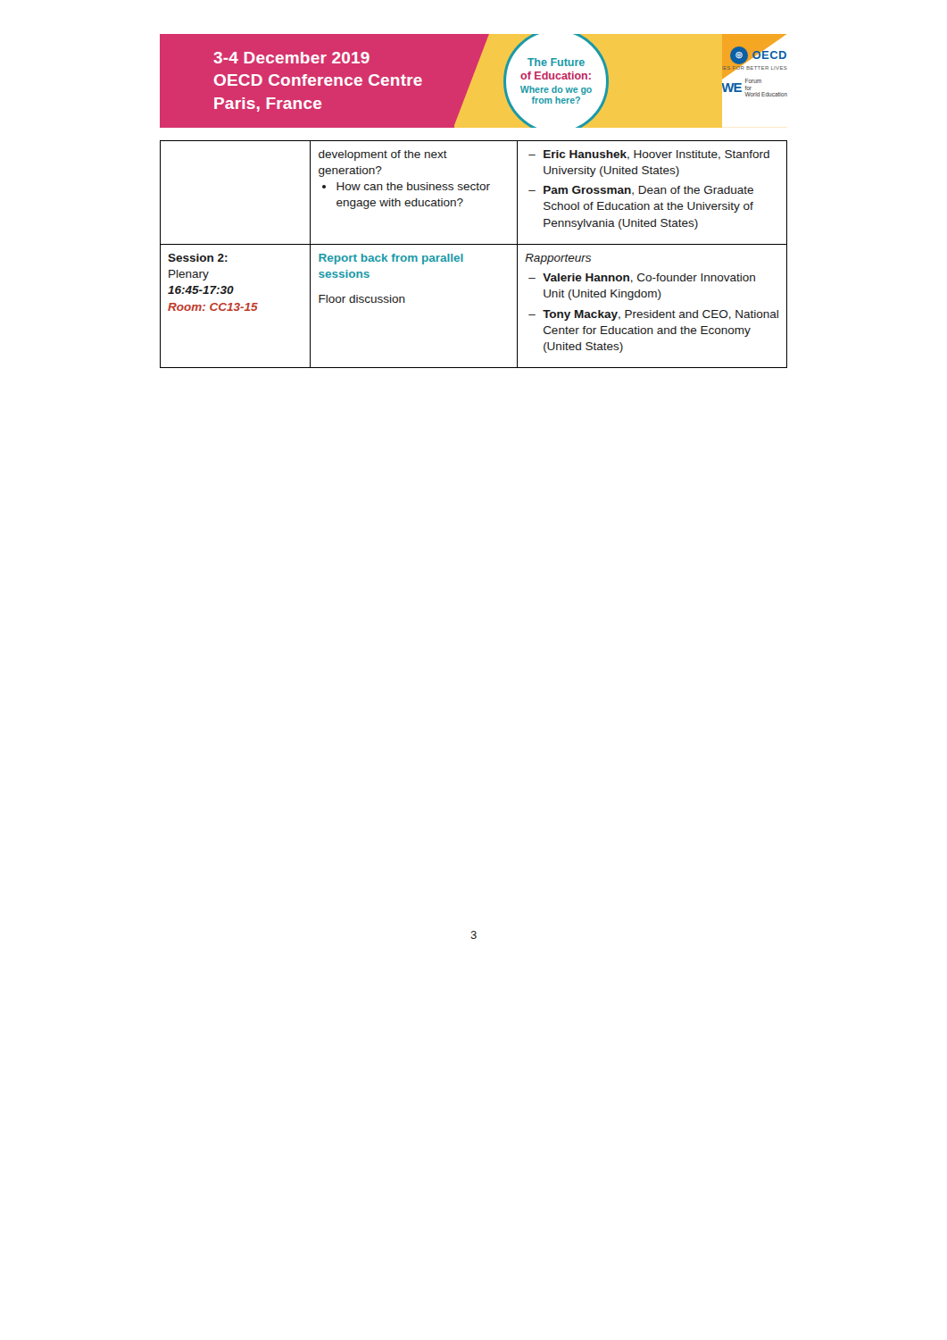3-4 December 2019
OECD Conference Centre
Paris, France
The Future
of Education:
Where do we go
from here?
◎ OECD
BETTER POLICIES FOR BETTER LIVES
FWE Forum
for
World Education
| | development of the next generation? How can the business sector engage with education? | Eric Hanushek , Hoover Institute, Stanford University (United States) Pam Grossman , Dean of the Graduate School of Education at the University of Pennsylvania (United States) |
| Session 2: Plenary 16:45-17:30 Room: CC13-15 | Report back from parallel sessions Floor discussion | Rapporteurs Valerie Hannon , Co-founder Innovation Unit (United Kingdom) Tony Mackay , President and CEO, National Center for Education and the Economy (United States) |
3